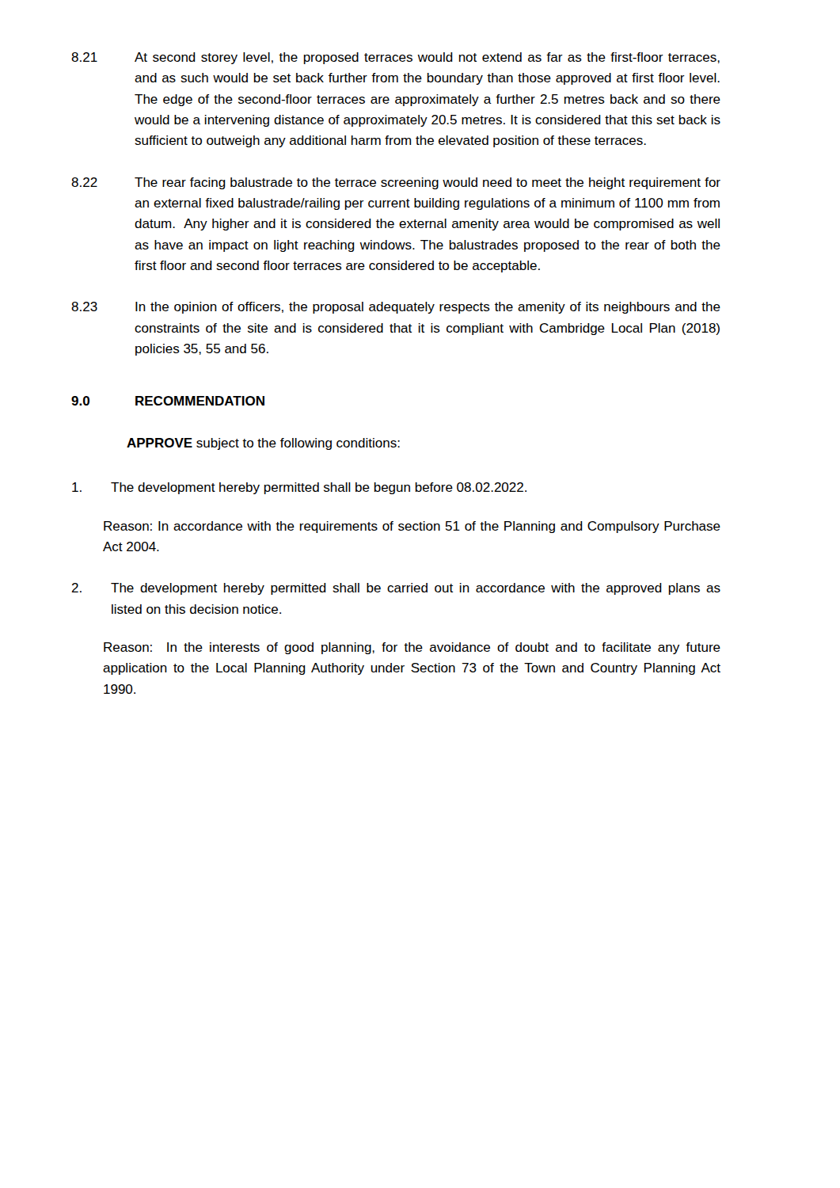8.21
At second storey level, the proposed terraces would not extend as far as the first-floor terraces, and as such would be set back further from the boundary than those approved at first floor level. The edge of the second-floor terraces are approximately a further 2.5 metres back and so there would be a intervening distance of approximately 20.5 metres. It is considered that this set back is sufficient to outweigh any additional harm from the elevated position of these terraces.
8.22
The rear facing balustrade to the terrace screening would need to meet the height requirement for an external fixed balustrade/railing per current building regulations of a minimum of 1100 mm from datum. Any higher and it is considered the external amenity area would be compromised as well as have an impact on light reaching windows. The balustrades proposed to the rear of both the first floor and second floor terraces are considered to be acceptable.
8.23
In the opinion of officers, the proposal adequately respects the amenity of its neighbours and the constraints of the site and is considered that it is compliant with Cambridge Local Plan (2018) policies 35, 55 and 56.
9.0
RECOMMENDATION
APPROVE subject to the following conditions:
1.
The development hereby permitted shall be begun before 08.02.2022.
Reason: In accordance with the requirements of section 51 of the Planning and Compulsory Purchase Act 2004.
2.
The development hereby permitted shall be carried out in accordance with the approved plans as listed on this decision notice.
Reason: In the interests of good planning, for the avoidance of doubt and to facilitate any future application to the Local Planning Authority under Section 73 of the Town and Country Planning Act 1990.